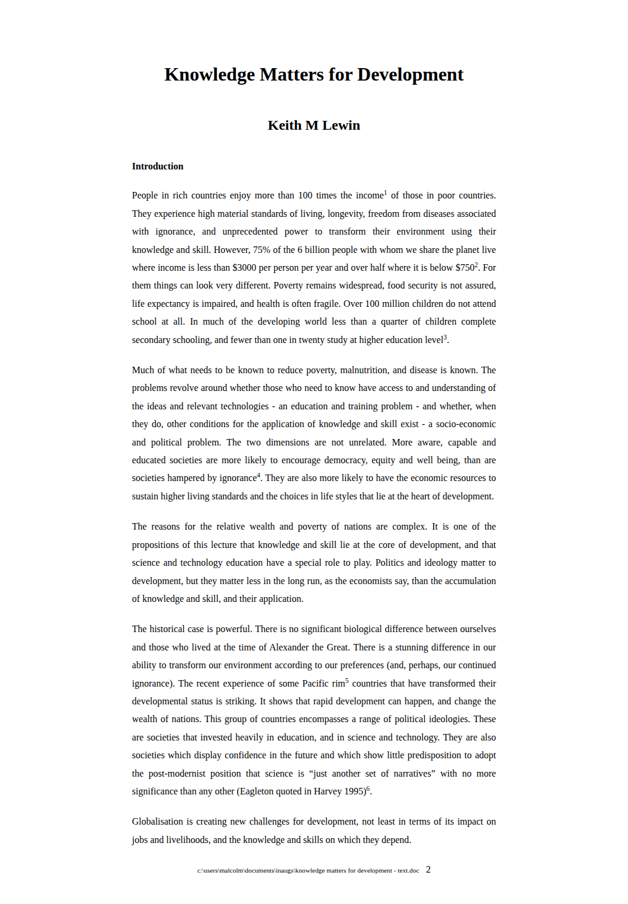Knowledge Matters for Development
Keith M Lewin
Introduction
People in rich countries enjoy more than 100 times the income1 of those in poor countries. They experience high material standards of living, longevity, freedom from diseases associated with ignorance, and unprecedented power to transform their environment using their knowledge and skill. However, 75% of the 6 billion people with whom we share the planet live where income is less than $3000 per person per year and over half where it is below $7502. For them things can look very different. Poverty remains widespread, food security is not assured, life expectancy is impaired, and health is often fragile. Over 100 million children do not attend school at all. In much of the developing world less than a quarter of children complete secondary schooling, and fewer than one in twenty study at higher education level3.
Much of what needs to be known to reduce poverty, malnutrition, and disease is known. The problems revolve around whether those who need to know have access to and understanding of the ideas and relevant technologies - an education and training problem - and whether, when they do, other conditions for the application of knowledge and skill exist - a socio-economic and political problem. The two dimensions are not unrelated. More aware, capable and educated societies are more likely to encourage democracy, equity and well being, than are societies hampered by ignorance4. They are also more likely to have the economic resources to sustain higher living standards and the choices in life styles that lie at the heart of development.
The reasons for the relative wealth and poverty of nations are complex. It is one of the propositions of this lecture that knowledge and skill lie at the core of development, and that science and technology education have a special role to play. Politics and ideology matter to development, but they matter less in the long run, as the economists say, than the accumulation of knowledge and skill, and their application.
The historical case is powerful. There is no significant biological difference between ourselves and those who lived at the time of Alexander the Great. There is a stunning difference in our ability to transform our environment according to our preferences (and, perhaps, our continued ignorance). The recent experience of some Pacific rim5 countries that have transformed their developmental status is striking. It shows that rapid development can happen, and change the wealth of nations. This group of countries encompasses a range of political ideologies. These are societies that invested heavily in education, and in science and technology. They are also societies which display confidence in the future and which show little predisposition to adopt the post-modernist position that science is “just another set of narratives” with no more significance than any other (Eagleton quoted in Harvey 1995)6.
Globalisation is creating new challenges for development, not least in terms of its impact on jobs and livelihoods, and the knowledge and skills on which they depend.
c:\users\malcolm\documents\inaugs\knowledge matters for development - text.doc 2